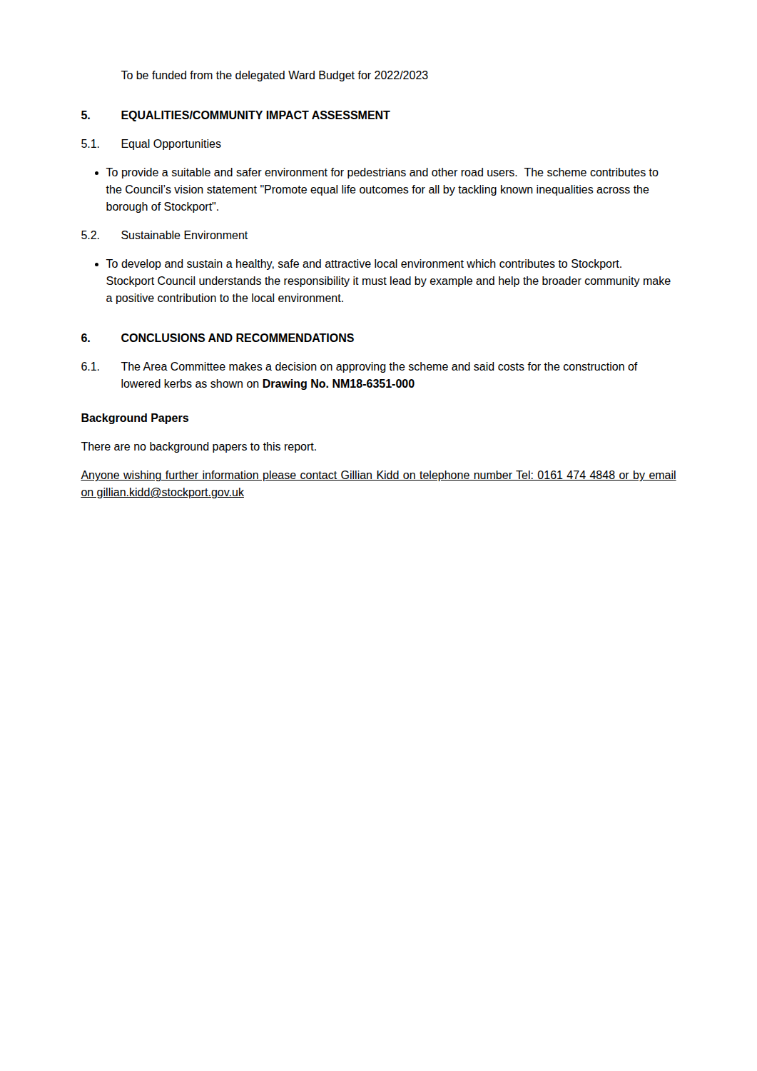To be funded from the delegated Ward Budget for 2022/2023
5. EQUALITIES/COMMUNITY IMPACT ASSESSMENT
5.1. Equal Opportunities
To provide a suitable and safer environment for pedestrians and other road users. The scheme contributes to the Council’s vision statement "Promote equal life outcomes for all by tackling known inequalities across the borough of Stockport".
5.2. Sustainable Environment
To develop and sustain a healthy, safe and attractive local environment which contributes to Stockport. Stockport Council understands the responsibility it must lead by example and help the broader community make a positive contribution to the local environment.
6. CONCLUSIONS AND RECOMMENDATIONS
6.1. The Area Committee makes a decision on approving the scheme and said costs for the construction of lowered kerbs as shown on Drawing No. NM18-6351-000
Background Papers
There are no background papers to this report.
Anyone wishing further information please contact Gillian Kidd on telephone number Tel: 0161 474 4848 or by email on gillian.kidd@stockport.gov.uk